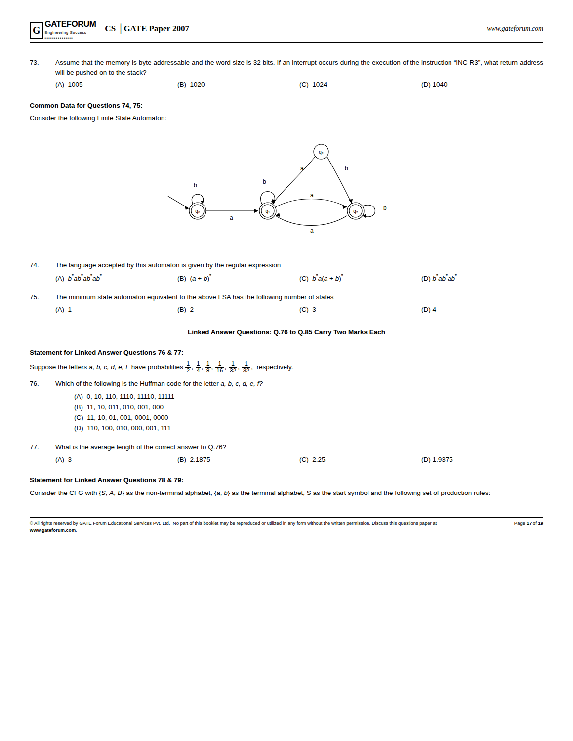G
GATEFORUM
Engineering Success
▪▪▪▪▪▪▪▪▪▪▪▪▪▪▪
CS │GATE Paper 2007
www.gateforum.com
73.
Assume that the memory is byte addressable and the word size is 32 bits. If an interrupt occurs during the execution of the instruction “INC R3”, what return address will be pushed on to the stack?
(A) 1005
(B) 1020
(C) 1024
(D) 1040
Common Data for Questions 74, 75:
Consider the following Finite State Automaton:
q₀ b a q₁ b q₃ a b a a q₂ b
74.
The language accepted by this automaton is given by the regular expression
(A) b*ab*ab*ab*
(B) (a + b)*
(C) b*a(a + b)*
(D) b*ab*ab*
75.
The minimum state automaton equivalent to the above FSA has the following number of states
(A) 1
(B) 2
(C) 3
(D) 4
Linked Answer Questions: Q.76 to Q.85 Carry Two Marks Each
Statement for Linked Answer Questions 76 & 77:
Suppose the letters a, b, c, d, e, f have probabilities 12, 14, 18, 116, 132, 132, respectively.
76.
Which of the following is the Huffman code for the letter a, b, c, d, e, f?
(A) 0, 10, 110, 1110, 11110, 11111
(B) 11, 10, 011, 010, 001, 000
(C) 11, 10, 01, 001, 0001, 0000
(D) 110, 100, 010, 000, 001, 111
77.
What is the average length of the correct answer to Q.76?
(A) 3
(B) 2.1875
(C) 2.25
(D) 1.9375
Statement for Linked Answer Questions 78 & 79:
Consider the CFG with {S, A, B} as the non-terminal alphabet, {a, b} as the terminal alphabet, S as the start symbol and the following set of production rules:
© All rights reserved by GATE Forum Educational Services Pvt. Ltd. No part of this booklet may be reproduced or utilized in any form without the written permission. Discuss this questions paper at www.gateforum.com.
Page 17 of 19